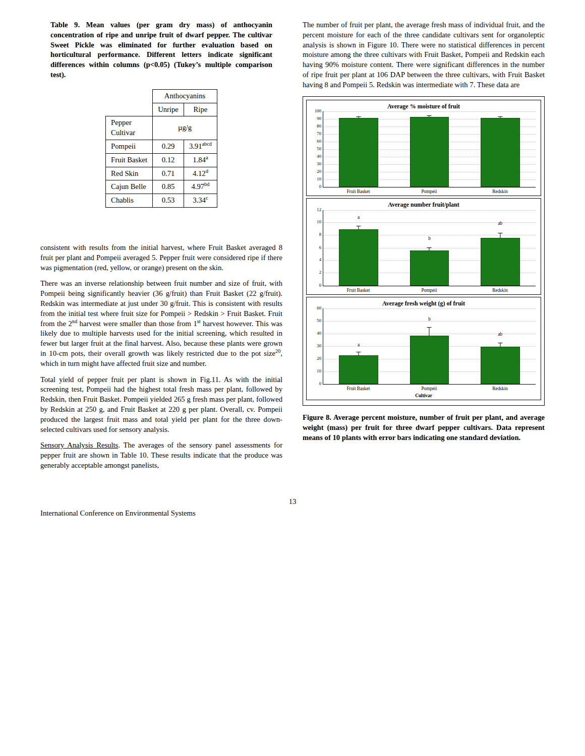Table 9. Mean values (per gram dry mass) of anthocyanin concentration of ripe and unripe fruit of dwarf pepper. The cultivar Sweet Pickle was eliminated for further evaluation based on horticultural performance. Different letters indicate significant differences within columns (p<0.05) (Tukey’s multiple comparison test).
| | Anthocyanins |
| | Unripe | Ripe |
| Pepper Cultivar | µg/g |
| Pompeii | 0.29 | 3.91 abcd |
| Fruit Basket | 0.12 | 1.84 a |
| Red Skin | 0.71 | 4.12 d |
| Cajun Belle | 0.85 | 4.97 bd |
| Chablis | 0.53 | 3.34 c |
consistent with results from the initial harvest, where Fruit Basket averaged 8 fruit per plant and Pompeii averaged 5. Pepper fruit were considered ripe if there was pigmentation (red, yellow, or orange) present on the skin.
There was an inverse relationship between fruit number and size of fruit, with Pompeii being significantly heavier (36 g/fruit) than Fruit Basket (22 g/fruit). Redskin was intermediate at just under 30 g/fruit. This is consistent with results from the initial test where fruit size for Pompeii > Redskin > Fruit Basket. Fruit from the 2nd harvest were smaller than those from 1st harvest however. This was likely due to multiple harvests used for the initial screening, which resulted in fewer but larger fruit at the final harvest. Also, because these plants were grown in 10-cm pots, their overall growth was likely restricted due to the pot size20, which in turn might have affected fruit size and number.
Total yield of pepper fruit per plant is shown in Fig.11. As with the initial screening test, Pompeii had the highest total fresh mass per plant, followed by Redskin, then Fruit Basket. Pompeii yielded 265 g fresh mass per plant, followed by Redskin at 250 g, and Fruit Basket at 220 g per plant. Overall, cv. Pompeii produced the largest fruit mass and total yield per plant for the three down-selected cultivars used for sensory analysis.
Sensory Analysis Results. The averages of the sensory panel assessments for pepper fruit are shown in Table 10. These results indicate that the produce was generably acceptable amongst panelists,
The number of fruit per plant, the average fresh mass of individual fruit, and the percent moisture for each of the three candidate cultivars sent for organoleptic analysis is shown in Figure 10. There were no statistical differences in percent moisture among the three cultivars with Fruit Basket, Pompeii and Redskin each having 90% moisture content. There were significant differences in the number of ripe fruit per plant at 106 DAP between the three cultivars, with Fruit Basket having 8 and Pompeii 5. Redskin was intermediate with 7. These data are
Average % moisture of fruit
100 90 80 70 60 50 40 30 20 10 0
Fruit Basket Pompeii Redskin
Average number fruit/plant
12 10 8 6 4 2 0
a
b
ab
Fruit Basket Pompeii Redskin
Average fresh weight (g) of fruit
60 50 40 30 20 10 0
a
b
ab
Fruit Basket Pompeii Redskin
Cultivar
Figure 8. Average percent moisture, number of fruit per plant, and average weight (mass) per fruit for three dwarf pepper cultivars. Data represent means of 10 plants with error bars indicating one standard deviation.
13
International Conference on Environmental Systems